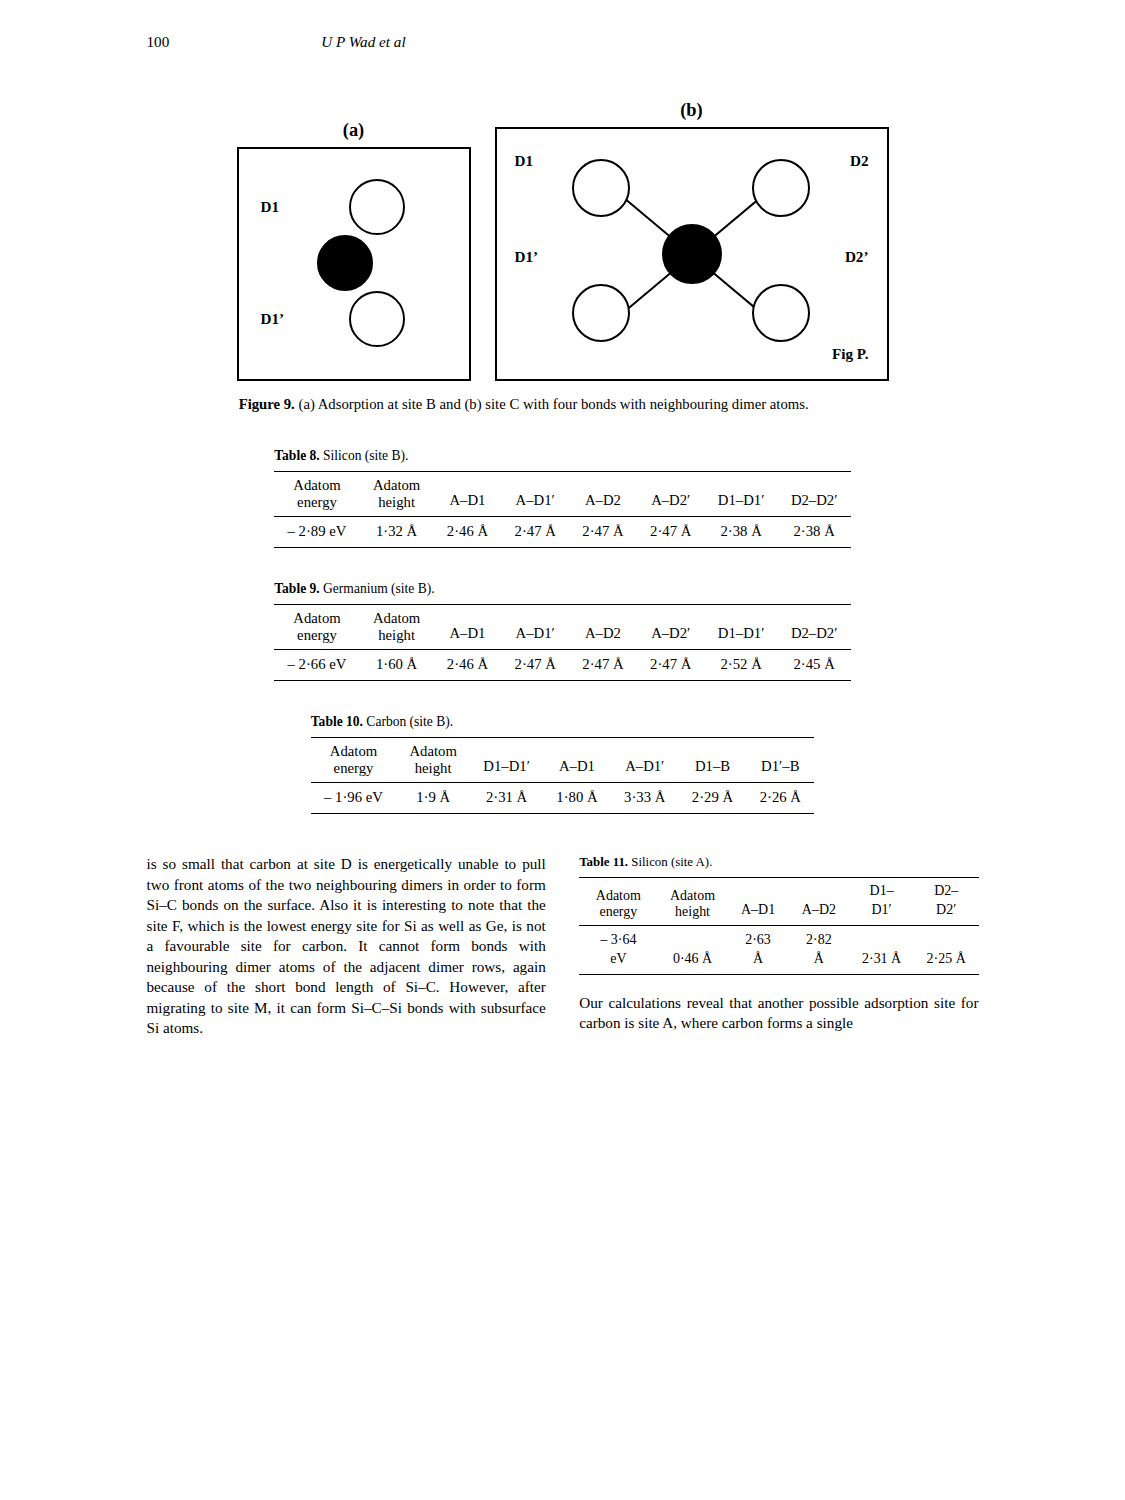100 U P Wad et al
(a)
D1
D1’
(b)
D1
D2
D1’
D2’
Fig P.
Figure 9. (a) Adsorption at site B and (b) site C with four bonds with neighbouring dimer atoms.
Table 8. Silicon (site B).
| Adatom energy | Adatom height | A–D1 | A–D1′ | A–D2 | A–D2′ | D1–D1′ | D2–D2′ |
| --- | --- | --- | --- | --- | --- | --- | --- |
| – 2·89 eV | 1·32 Å | 2·46 Å | 2·47 Å | 2·47 Å | 2·47 Å | 2·38 Å | 2·38 Å |
Table 9. Germanium (site B).
| Adatom energy | Adatom height | A–D1 | A–D1′ | A–D2 | A–D2′ | D1–D1′ | D2–D2′ |
| --- | --- | --- | --- | --- | --- | --- | --- |
| – 2·66 eV | 1·60 Å | 2·46 Å | 2·47 Å | 2·47 Å | 2·47 Å | 2·52 Å | 2·45 Å |
Table 10. Carbon (site B).
| Adatom energy | Adatom height | D1–D1′ | A–D1 | A–D1′ | D1–B | D1′–B |
| --- | --- | --- | --- | --- | --- | --- |
| – 1·96 eV | 1·9 Å | 2·31 Å | 1·80 Å | 3·33 Å | 2·29 Å | 2·26 Å |
is so small that carbon at site D is energetically unable to pull two front atoms of the two neighbouring dimers in order to form Si–C bonds on the surface. Also it is interesting to note that the site F, which is the lowest energy site for Si as well as Ge, is not a favourable site for carbon. It cannot form bonds with neighbouring dimer atoms of the adjacent dimer rows, again because of the short bond length of Si–C. However, after migrating to site M, it can form Si–C–Si bonds with subsurface Si atoms.
Table 11. Silicon (site A).
| Adatom energy | Adatom height | A–D1 | A–D2 | D1–D1′ | D2–D2′ |
| --- | --- | --- | --- | --- | --- |
| – 3·64 eV | 0·46 Å | 2·63 Å | 2·82 Å | 2·31 Å | 2·25 Å |
Our calculations reveal that another possible adsorption site for carbon is site A, where carbon forms a single